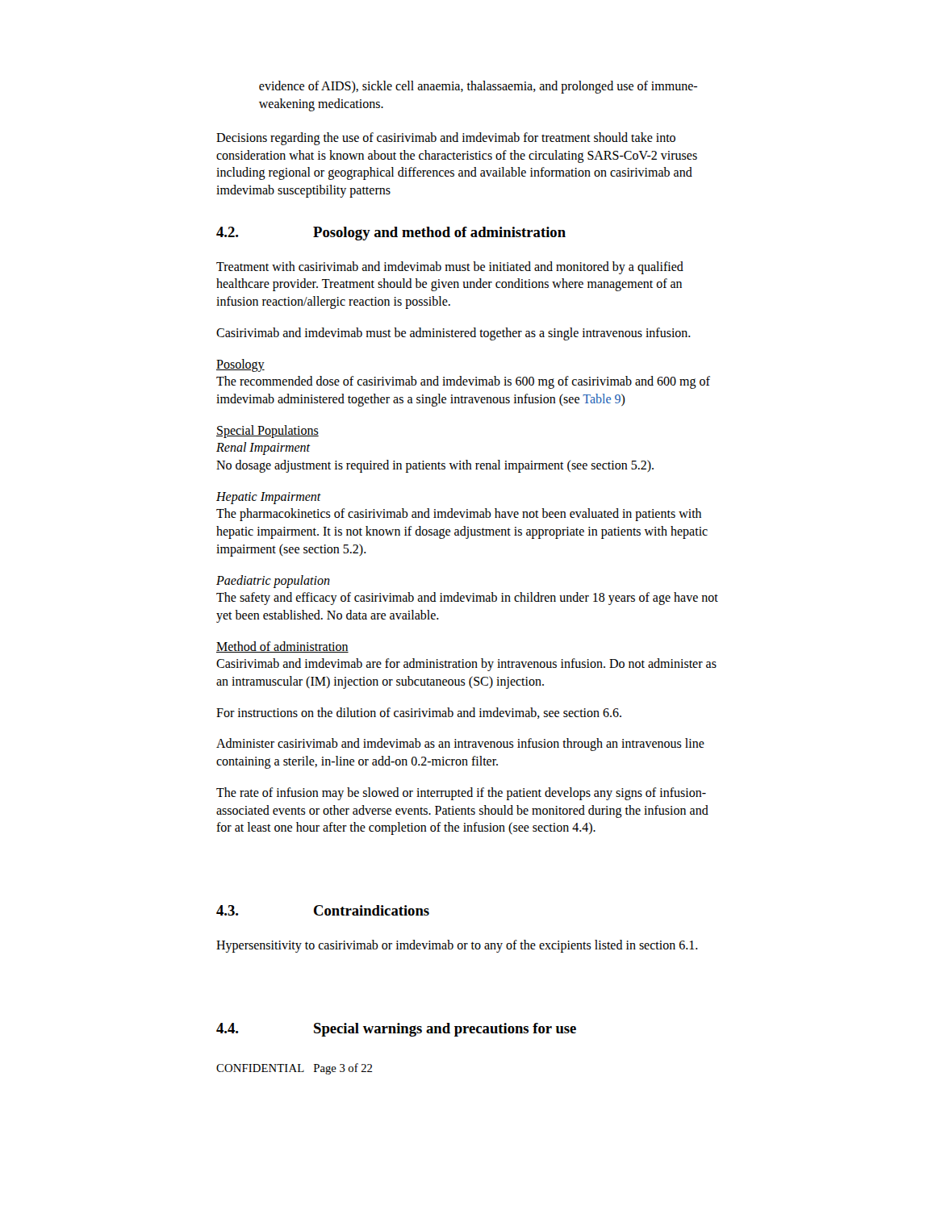evidence of AIDS), sickle cell anaemia, thalassaemia, and prolonged use of immune-weakening medications.
Decisions regarding the use of casirivimab and imdevimab for treatment should take into consideration what is known about the characteristics of the circulating SARS-CoV-2 viruses including regional or geographical differences and available information on casirivimab and imdevimab susceptibility patterns
4.2. Posology and method of administration
Treatment with casirivimab and imdevimab must be initiated and monitored by a qualified healthcare provider. Treatment should be given under conditions where management of an infusion reaction/allergic reaction is possible.
Casirivimab and imdevimab must be administered together as a single intravenous infusion.
Posology
The recommended dose of casirivimab and imdevimab is 600 mg of casirivimab and 600 mg of imdevimab administered together as a single intravenous infusion (see Table 9)
Special Populations
Renal Impairment
No dosage adjustment is required in patients with renal impairment (see section 5.2).
Hepatic Impairment
The pharmacokinetics of casirivimab and imdevimab have not been evaluated in patients with hepatic impairment. It is not known if dosage adjustment is appropriate in patients with hepatic impairment (see section 5.2).
Paediatric population
The safety and efficacy of casirivimab and imdevimab in children under 18 years of age have not yet been established. No data are available.
Method of administration
Casirivimab and imdevimab are for administration by intravenous infusion. Do not administer as an intramuscular (IM) injection or subcutaneous (SC) injection.
For instructions on the dilution of casirivimab and imdevimab, see section 6.6.
Administer casirivimab and imdevimab as an intravenous infusion through an intravenous line containing a sterile, in-line or add-on 0.2-micron filter.
The rate of infusion may be slowed or interrupted if the patient develops any signs of infusion-associated events or other adverse events. Patients should be monitored during the infusion and for at least one hour after the completion of the infusion (see section 4.4).
4.3. Contraindications
Hypersensitivity to casirivimab or imdevimab or to any of the excipients listed in section 6.1.
4.4. Special warnings and precautions for use
CONFIDENTIAL Page 3 of 22